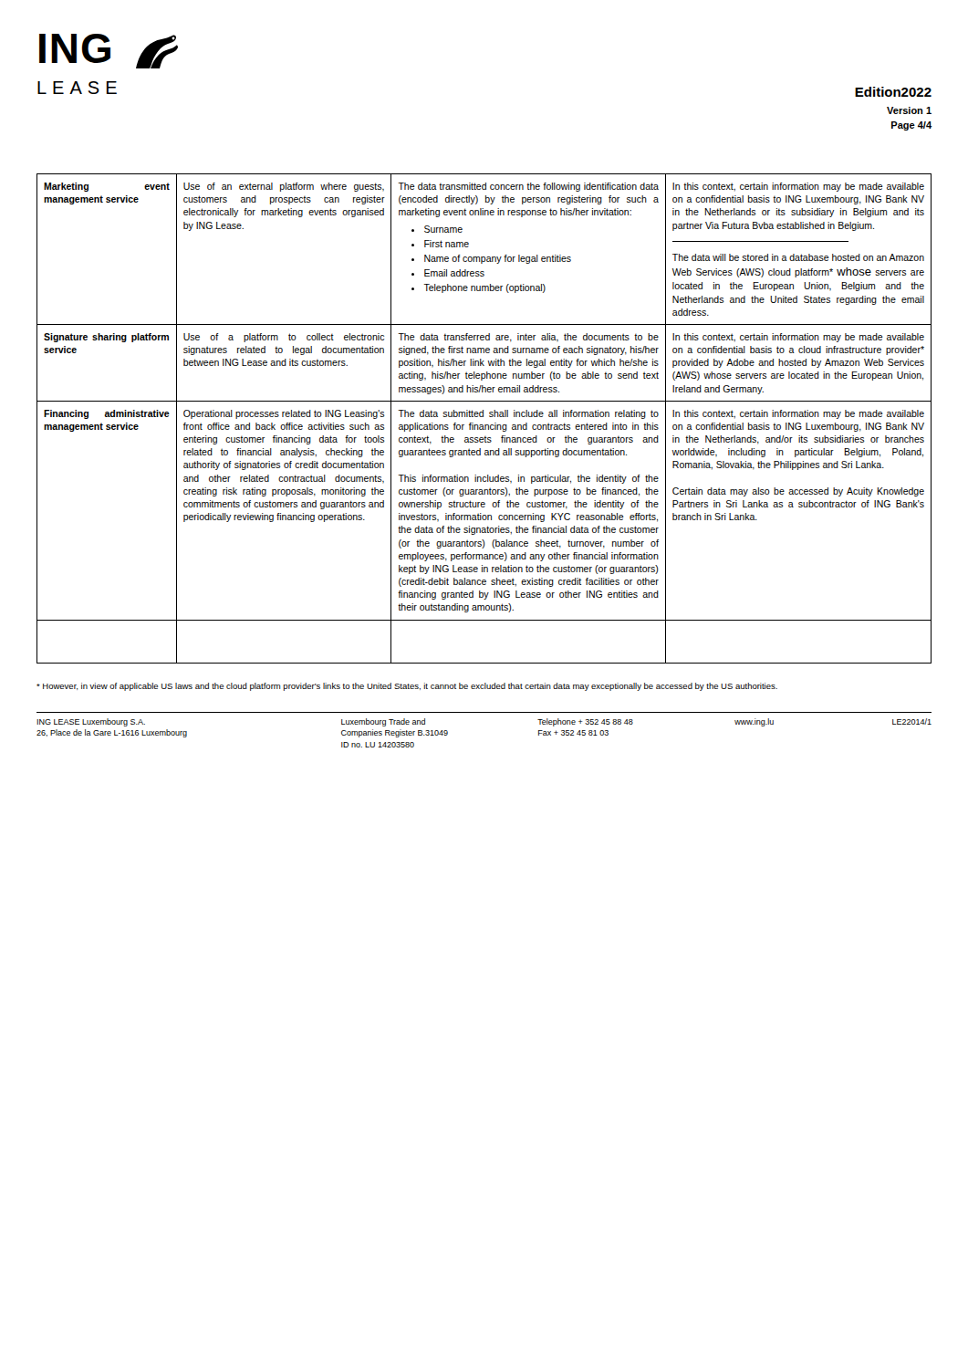ING
LEASE
Edition2022
Version 1
Page 4/4
| Marketing event management service | Use of an external platform where guests, customers and prospects can register electronically for marketing events organised by ING Lease. | The data transmitted concern the following identification data (encoded directly) by the person registering for such a marketing event online in response to his/her invitation: Surname First name Name of company for legal entities Email address Telephone number (optional) | In this context, certain information may be made available on a confidential basis to ING Luxembourg, ING Bank NV in the Netherlands or its subsidiary in Belgium and its partner Via Futura Bvba established in Belgium. The data will be stored in a database hosted on an Amazon Web Services (AWS) cloud platform* whose servers are located in the European Union, Belgium and the Netherlands and the United States regarding the email address. |
| Signature sharing platform service | Use of a platform to collect electronic signatures related to legal documentation between ING Lease and its customers. | The data transferred are, inter alia, the documents to be signed, the first name and surname of each signatory, his/her position, his/her link with the legal entity for which he/she is acting, his/her telephone number (to be able to send text messages) and his/her email address. | In this context, certain information may be made available on a confidential basis to a cloud infrastructure provider* provided by Adobe and hosted by Amazon Web Services (AWS) whose servers are located in the European Union, Ireland and Germany. |
| Financing administrative management service | Operational processes related to ING Leasing's front office and back office activities such as entering customer financing data for tools related to financial analysis, checking the authority of signatories of credit documentation and other related contractual documents, creating risk rating proposals, monitoring the commitments of customers and guarantors and periodically reviewing financing operations. | The data submitted shall include all information relating to applications for financing and contracts entered into in this context, the assets financed or the guarantors and guarantees granted and all supporting documentation. This information includes, in particular, the identity of the customer (or guarantors), the purpose to be financed, the ownership structure of the customer, the identity of the investors, information concerning KYC reasonable efforts, the data of the signatories, the financial data of the customer (or the guarantors) (balance sheet, turnover, number of employees, performance) and any other financial information kept by ING Lease in relation to the customer (or guarantors) (credit-debit balance sheet, existing credit facilities or other financing granted by ING Lease or other ING entities and their outstanding amounts). | In this context, certain information may be made available on a confidential basis to ING Luxembourg, ING Bank NV in the Netherlands, and/or its subsidiaries or branches worldwide, including in particular Belgium, Poland, Romania, Slovakia, the Philippines and Sri Lanka. Certain data may also be accessed by Acuity Knowledge Partners in Sri Lanka as a subcontractor of ING Bank's branch in Sri Lanka. |
* However, in view of applicable US laws and the cloud platform provider's links to the United States, it cannot be excluded that certain data may exceptionally be accessed by the US authorities.
| ING LEASE Luxembourg S.A. | Luxembourg Trade and | Telephone + 352 45 88 48 | www.ing.lu | LE22014/1 |
| 26, Place de la Gare L-1616 Luxembourg | Companies Register B.31049 | Fax + 352 45 81 03 | | |
| | ID no. LU 14203580 | | | |